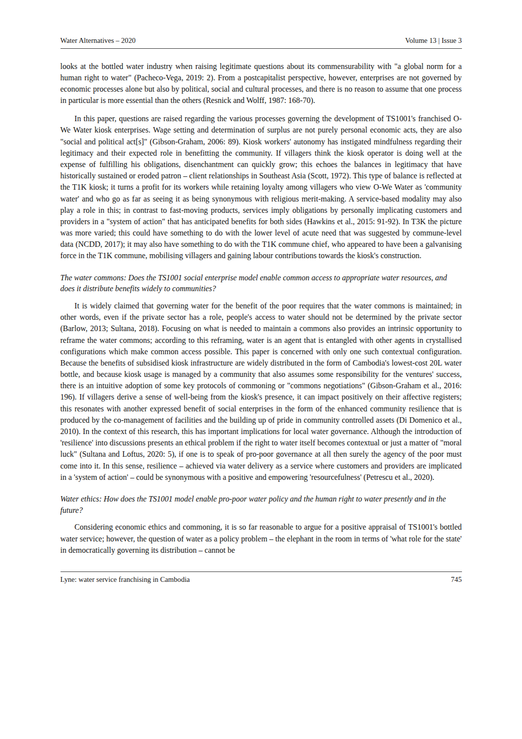Water Alternatives – 2020 Volume 13 | Issue 3
looks at the bottled water industry when raising legitimate questions about its commensurability with "a global norm for a human right to water" (Pacheco-Vega, 2019: 2). From a postcapitalist perspective, however, enterprises are not governed by economic processes alone but also by political, social and cultural processes, and there is no reason to assume that one process in particular is more essential than the others (Resnick and Wolff, 1987: 168-70).
In this paper, questions are raised regarding the various processes governing the development of TS1001's franchised O-We Water kiosk enterprises. Wage setting and determination of surplus are not purely personal economic acts, they are also "social and political act[s]" (Gibson-Graham, 2006: 89). Kiosk workers' autonomy has instigated mindfulness regarding their legitimacy and their expected role in benefitting the community. If villagers think the kiosk operator is doing well at the expense of fulfilling his obligations, disenchantment can quickly grow; this echoes the balances in legitimacy that have historically sustained or eroded patron – client relationships in Southeast Asia (Scott, 1972). This type of balance is reflected at the T1K kiosk; it turns a profit for its workers while retaining loyalty among villagers who view O-We Water as 'community water' and who go as far as seeing it as being synonymous with religious merit-making. A service-based modality may also play a role in this; in contrast to fast-moving products, services imply obligations by personally implicating customers and providers in a "system of action" that has anticipated benefits for both sides (Hawkins et al., 2015: 91-92). In T3K the picture was more varied; this could have something to do with the lower level of acute need that was suggested by commune-level data (NCDD, 2017); it may also have something to do with the T1K commune chief, who appeared to have been a galvanising force in the T1K commune, mobilising villagers and gaining labour contributions towards the kiosk's construction.
The water commons: Does the TS1001 social enterprise model enable common access to appropriate water resources, and does it distribute benefits widely to communities?
It is widely claimed that governing water for the benefit of the poor requires that the water commons is maintained; in other words, even if the private sector has a role, people's access to water should not be determined by the private sector (Barlow, 2013; Sultana, 2018). Focusing on what is needed to maintain a commons also provides an intrinsic opportunity to reframe the water commons; according to this reframing, water is an agent that is entangled with other agents in crystallised configurations which make common access possible. This paper is concerned with only one such contextual configuration. Because the benefits of subsidised kiosk infrastructure are widely distributed in the form of Cambodia's lowest-cost 20L water bottle, and because kiosk usage is managed by a community that also assumes some responsibility for the ventures' success, there is an intuitive adoption of some key protocols of commoning or "commons negotiations" (Gibson-Graham et al., 2016: 196). If villagers derive a sense of well-being from the kiosk's presence, it can impact positively on their affective registers; this resonates with another expressed benefit of social enterprises in the form of the enhanced community resilience that is produced by the co-management of facilities and the building up of pride in community controlled assets (Di Domenico et al., 2010). In the context of this research, this has important implications for local water governance. Although the introduction of 'resilience' into discussions presents an ethical problem if the right to water itself becomes contextual or just a matter of "moral luck" (Sultana and Loftus, 2020: 5), if one is to speak of pro-poor governance at all then surely the agency of the poor must come into it. In this sense, resilience – achieved via water delivery as a service where customers and providers are implicated in a 'system of action' – could be synonymous with a positive and empowering 'resourcefulness' (Petrescu et al., 2020).
Water ethics: How does the TS1001 model enable pro-poor water policy and the human right to water presently and in the future?
Considering economic ethics and commoning, it is so far reasonable to argue for a positive appraisal of TS1001's bottled water service; however, the question of water as a policy problem – the elephant in the room in terms of 'what role for the state' in democratically governing its distribution – cannot be
Lyne: water service franchising in Cambodia 745